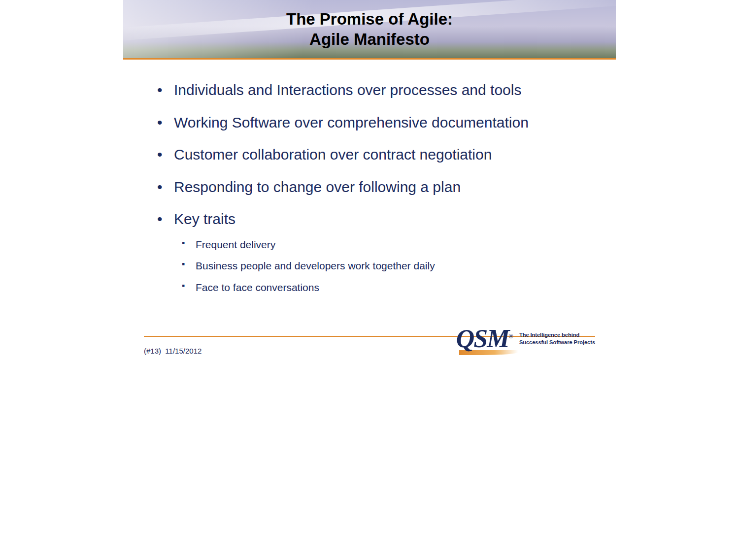The Promise of Agile:
Agile Manifesto
Individuals and Interactions over processes and tools
Working Software over comprehensive documentation
Customer collaboration over contract negotiation
Responding to change over following a plan
Key traits
Frequent delivery
Business people and developers work together daily
Face to face conversations
(#13) 11/15/2012
QSM® The Intelligence behind
Successful Software Projects